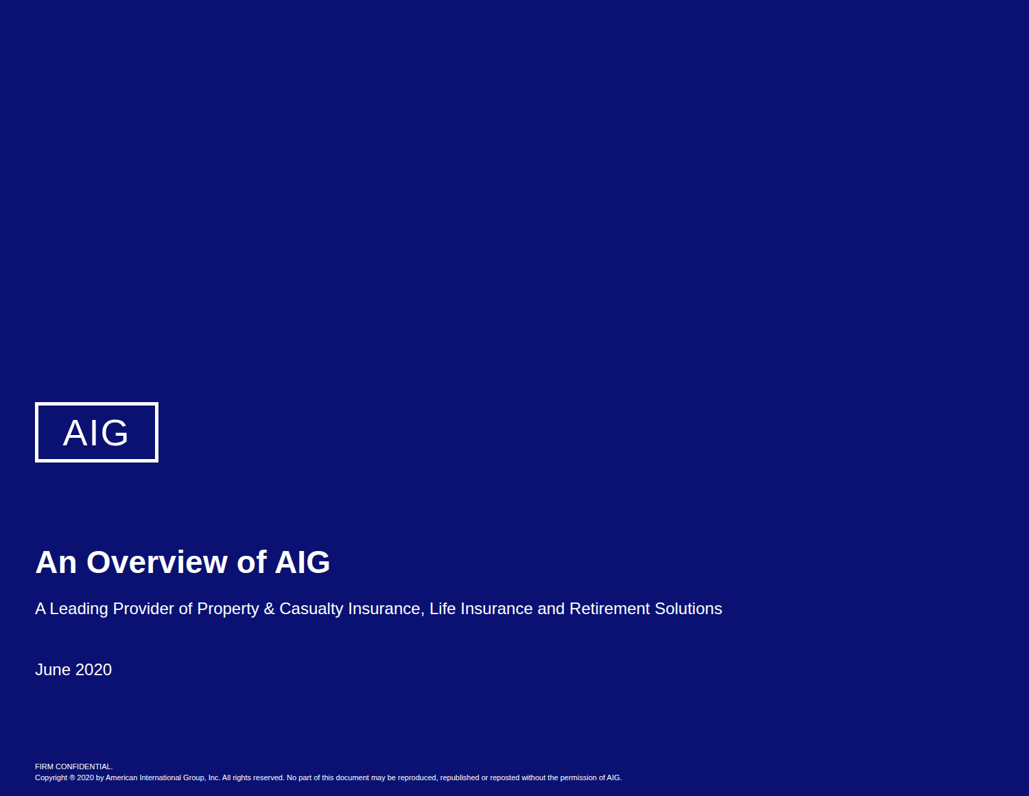AIG
An Overview of AIG
A Leading Provider of Property & Casualty Insurance, Life Insurance and Retirement Solutions
June 2020
FIRM CONFIDENTIAL.
Copyright ® 2020 by American International Group, Inc. All rights reserved. No part of this document may be reproduced, republished or reposted without the permission of AIG.